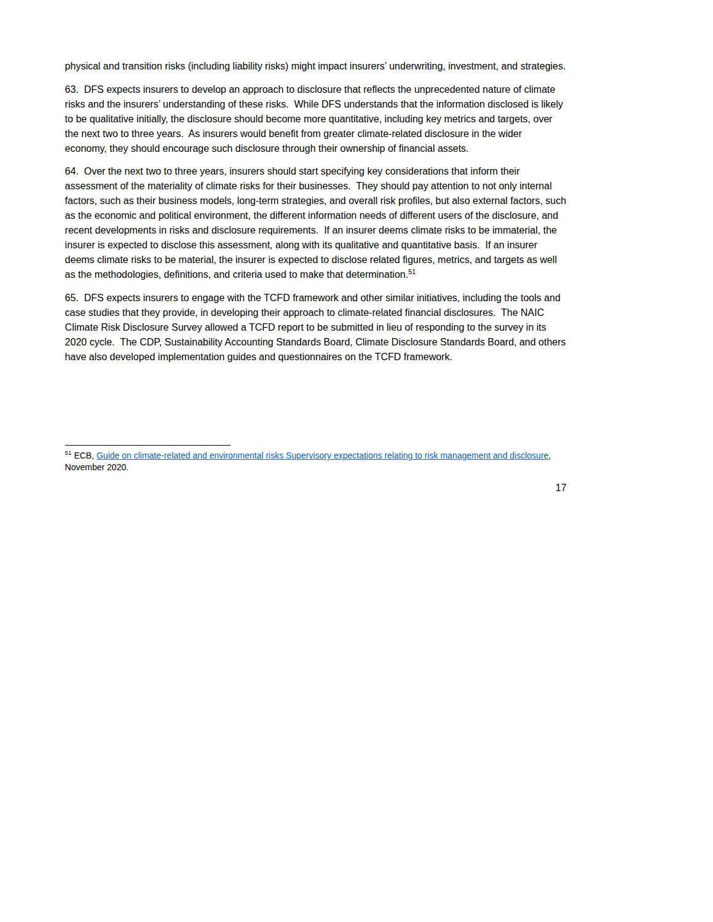physical and transition risks (including liability risks) might impact insurers’ underwriting, investment, and strategies.
63. DFS expects insurers to develop an approach to disclosure that reflects the unprecedented nature of climate risks and the insurers’ understanding of these risks. While DFS understands that the information disclosed is likely to be qualitative initially, the disclosure should become more quantitative, including key metrics and targets, over the next two to three years. As insurers would benefit from greater climate-related disclosure in the wider economy, they should encourage such disclosure through their ownership of financial assets.
64. Over the next two to three years, insurers should start specifying key considerations that inform their assessment of the materiality of climate risks for their businesses. They should pay attention to not only internal factors, such as their business models, long-term strategies, and overall risk profiles, but also external factors, such as the economic and political environment, the different information needs of different users of the disclosure, and recent developments in risks and disclosure requirements. If an insurer deems climate risks to be immaterial, the insurer is expected to disclose this assessment, along with its qualitative and quantitative basis. If an insurer deems climate risks to be material, the insurer is expected to disclose related figures, metrics, and targets as well as the methodologies, definitions, and criteria used to make that determination.51
65. DFS expects insurers to engage with the TCFD framework and other similar initiatives, including the tools and case studies that they provide, in developing their approach to climate-related financial disclosures. The NAIC Climate Risk Disclosure Survey allowed a TCFD report to be submitted in lieu of responding to the survey in its 2020 cycle. The CDP, Sustainability Accounting Standards Board, Climate Disclosure Standards Board, and others have also developed implementation guides and questionnaires on the TCFD framework.
51 ECB, Guide on climate-related and environmental risks Supervisory expectations relating to risk management and disclosure, November 2020.
17